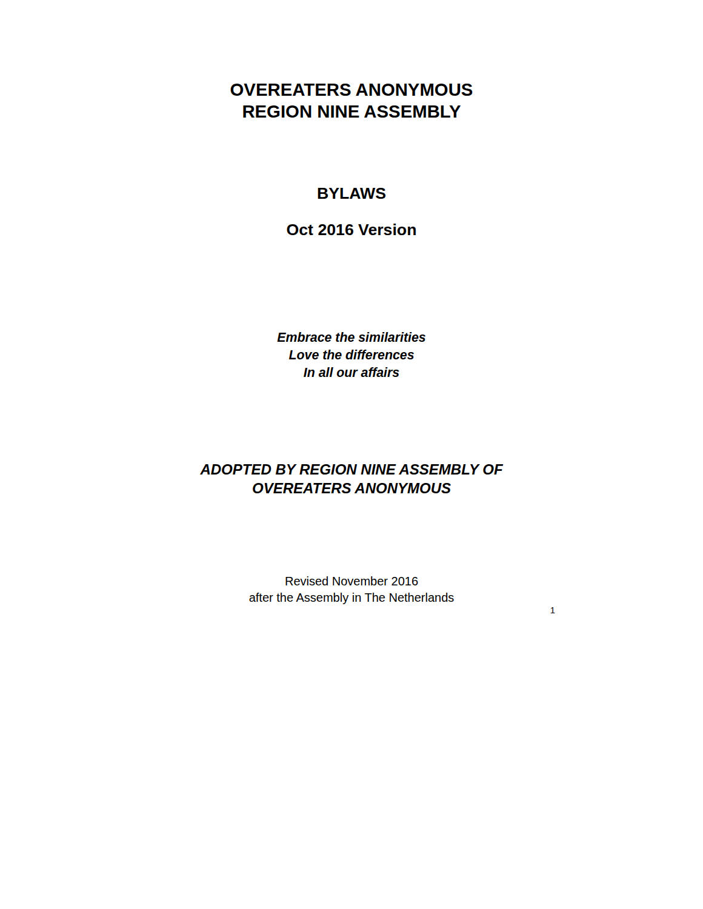OVEREATERS ANONYMOUS
REGION NINE ASSEMBLY
BYLAWS
Oct 2016 Version
Embrace the similarities
Love the differences
In all our affairs
ADOPTED BY REGION NINE ASSEMBLY OF
OVEREATERS ANONYMOUS
Revised November 2016
after the Assembly in The Netherlands
1